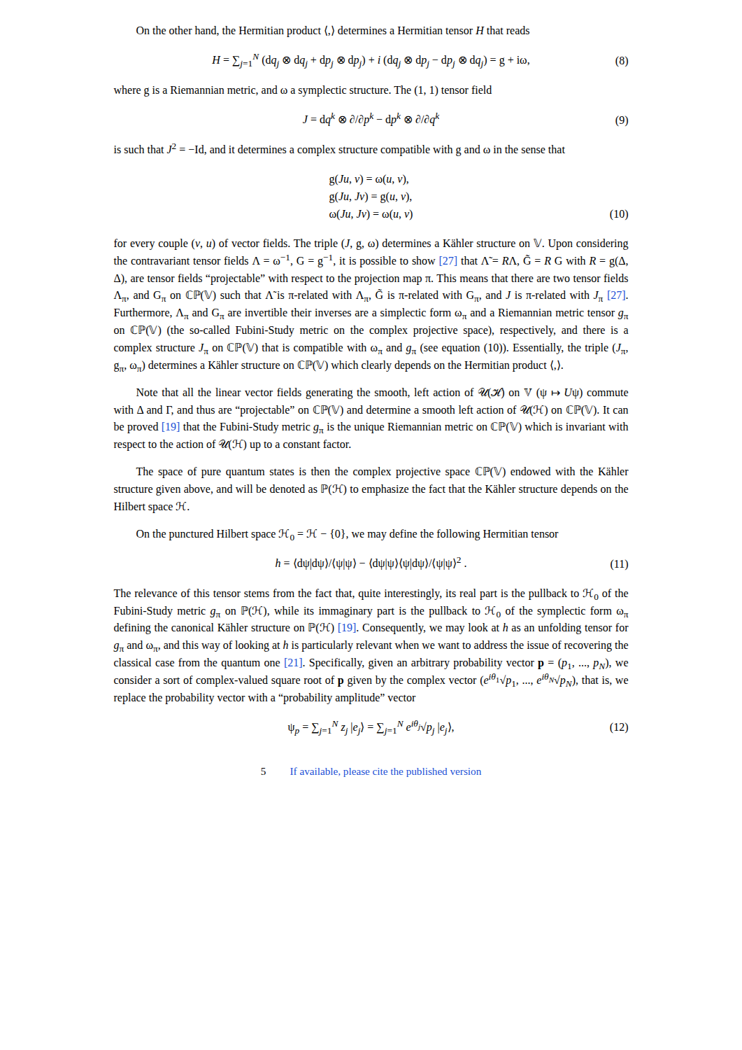On the other hand, the Hermitian product ⟨,⟩ determines a Hermitian tensor H that reads
H = ∑j=1N (dqj ⊗ dqj + dpj ⊗ dpj) + i (dqj ⊗ dpj − dpj ⊗ dqj) = g + iω, (8)
where g is a Riemannian metric, and ω a symplectic structure. The (1, 1) tensor field
J = dqk ⊗ ∂/∂pk − dpk ⊗ ∂/∂qk (9)
is such that J2 = −Id, and it determines a complex structure compatible with g and ω in the sense that
g(Ju, v) = ω(u, v),
g(Ju, Jv) = g(u, v),
ω(Ju, Jv) = ω(u, v) (10)
for every couple (v, u) of vector fields. The triple (J, g, ω) determines a Kähler structure on 𝕍. Upon considering the contravariant tensor fields Λ = ω−1, G = g−1, it is possible to show [27] that Λ̃ = RΛ, G̃ = R G with R = g(Δ, Δ), are tensor fields “projectable” with respect to the projection map π. This means that there are two tensor fields Λπ, and Gπ on ℂℙ(𝕍) such that Λ̃ is π-related with Λπ, G̃ is π-related with Gπ, and J is π-related with Jπ [27]. Furthermore, Λπ and Gπ are invertible their inverses are a simplectic form ωπ and a Riemannian metric tensor gπ on ℂℙ(𝕍) (the so-called Fubini-Study metric on the complex projective space), respectively, and there is a complex structure Jπ on ℂℙ(𝕍) that is compatible with ωπ and gπ (see equation (10)). Essentially, the triple (Jπ, gπ, ωπ) determines a Kähler structure on ℂℙ(𝕍) which clearly depends on the Hermitian product ⟨,⟩.
Note that all the linear vector fields generating the smooth, left action of 𝒰(ℋ) on 𝕍 (ψ ↦ Uψ) commute with Δ and Γ, and thus are “projectable” on ℂℙ(𝕍) and determine a smooth left action of 𝒰(ℋ) on ℂℙ(𝕍). It can be proved [19] that the Fubini-Study metric gπ is the unique Riemannian metric on ℂℙ(𝕍) which is invariant with respect to the action of 𝒰(ℋ) up to a constant factor.
The space of pure quantum states is then the complex projective space ℂℙ(𝕍) endowed with the Kähler structure given above, and will be denoted as ℙ(ℋ) to emphasize the fact that the Kähler structure depends on the Hilbert space ℋ.
On the punctured Hilbert space ℋ0 = ℋ − {0}, we may define the following Hermitian tensor
h = ⟨dψ|dψ⟩/⟨ψ|ψ⟩ − ⟨dψ|ψ⟩⟨ψ|dψ⟩/⟨ψ|ψ⟩2 . (11)
The relevance of this tensor stems from the fact that, quite interestingly, its real part is the pullback to ℋ0 of the Fubini-Study metric gπ on ℙ(ℋ), while its immaginary part is the pullback to ℋ0 of the symplectic form ωπ defining the canonical Kähler structure on ℙ(ℋ) [19]. Consequently, we may look at h as an unfolding tensor for gπ and ωπ, and this way of looking at h is particularly relevant when we want to address the issue of recovering the classical case from the quantum one [21]. Specifically, given an arbitrary probability vector p = (p1, ..., pN), we consider a sort of complex-valued square root of p given by the complex vector (eiθ1√p1, ..., eiθN√pN), that is, we replace the probability vector with a “probability amplitude” vector
ψp = ∑j=1N zj |ej⟩ = ∑j=1N eiθj√pj |ej⟩, (12)
5 If available, please cite the published version